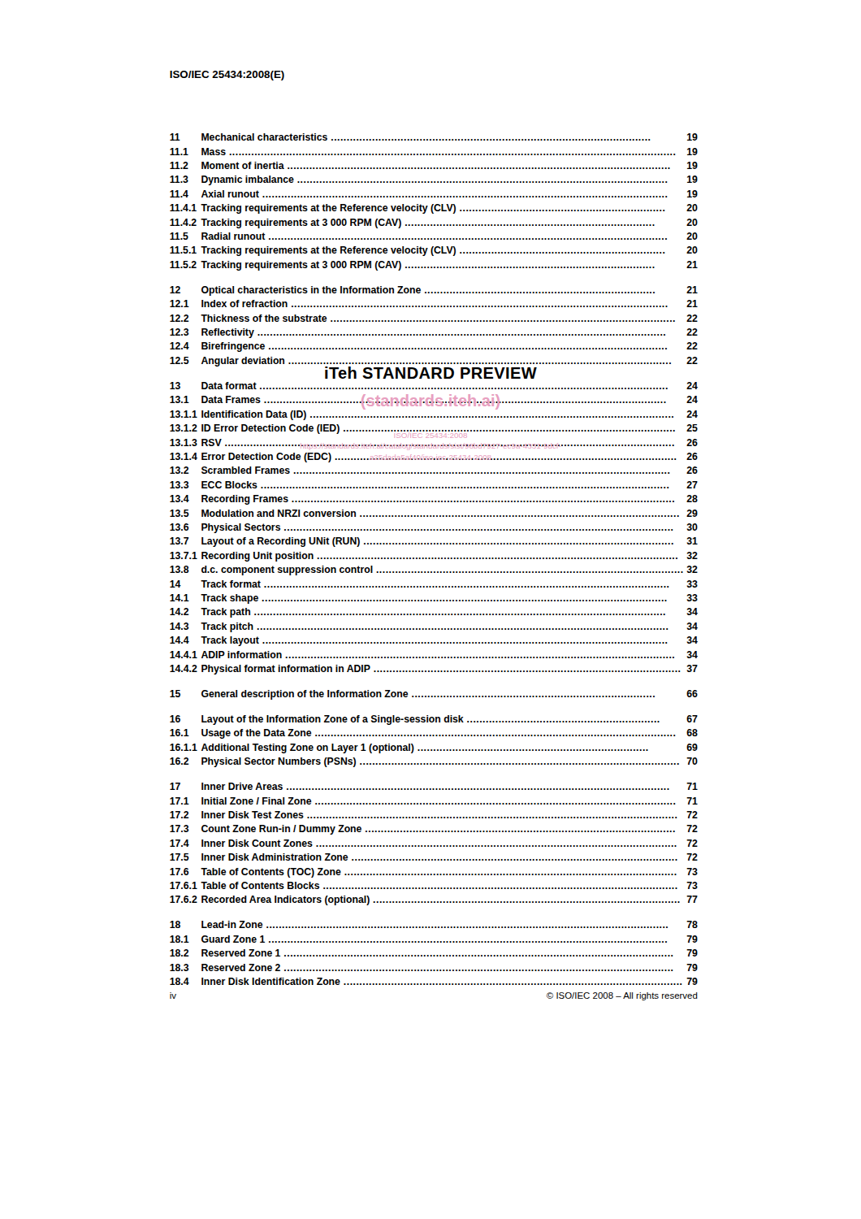ISO/IEC 25434:2008(E)
| 11 | Mechanical characteristics ..................................................................................................... | 19 |
| 11.1 | Mass ............................................................................................................................................. | 19 |
| 11.2 | Moment of inertia ......................................................................................................................... | 19 |
| 11.3 | Dynamic imbalance ..................................................................................................................... | 19 |
| 11.4 | Axial runout ................................................................................................................................ | 19 |
| 11.4.1 | Tracking requirements at the Reference velocity (CLV) ................................................................. | 20 |
| 11.4.2 | Tracking requirements at 3 000 RPM (CAV) ............................................................................... | 20 |
| 11.5 | Radial runout .............................................................................................................................. | 20 |
| 11.5.1 | Tracking requirements at the Reference velocity (CLV) ................................................................. | 20 |
| 11.5.2 | Tracking requirements at 3 000 RPM (CAV) ............................................................................... | 21 |
| 12 | Optical characteristics in the Information Zone ......................................................................... | 21 |
| 12.1 | Index of refraction ....................................................................................................................... | 21 |
| 12.2 | Thickness of the substrate ............................................................................................................. | 22 |
| 12.3 | Reflectivity ................................................................................................................................. | 22 |
| 12.4 | Birefringence .............................................................................................................................. | 22 |
| 12.5 | Angular deviation ......................................................................................................................... | 22 |
| 13 | Data format ................................................................................................................................. | 24 |
| 13.1 | Data Frames ............................................................................................................................... | 24 |
| 13.1.1 | Identification Data (ID) ................................................................................................................... | 24 |
| 13.1.2 | ID Error Detection Code (IED) ......................................................................................................... | 25 |
| 13.1.3 | RSV .............................................................................................................................................. | 26 |
| 13.1.4 | Error Detection Code (EDC) ............................................................................................................ | 26 |
| 13.2 | Scrambled Frames ....................................................................................................................... | 26 |
| 13.3 | ECC Blocks ................................................................................................................................. | 27 |
| 13.4 | Recording Frames ......................................................................................................................... | 28 |
| 13.5 | Modulation and NRZI conversion ..................................................................................................... | 29 |
| 13.6 | Physical Sectors ........................................................................................................................... | 30 |
| 13.7 | Layout of a Recording UNit (RUN) .................................................................................................. | 31 |
| 13.7.1 | Recording Unit position .................................................................................................................. | 32 |
| 13.8 | d.c. component suppression control ................................................................................................. | 32 |
| 14 | Track format ................................................................................................................................ | 33 |
| 14.1 | Track shape ................................................................................................................................ | 33 |
| 14.2 | Track path .................................................................................................................................. | 34 |
| 14.3 | Track pitch .................................................................................................................................. | 34 |
| 14.4 | Track layout ................................................................................................................................ | 34 |
| 14.4.1 | ADIP information ........................................................................................................................... | 34 |
| 14.4.2 | Physical format information in ADIP ................................................................................................. | 37 |
| 15 | General description of the Information Zone ............................................................................. | 66 |
| 16 | Layout of the Information Zone of a Single-session disk ............................................................. | 67 |
| 16.1 | Usage of the Data Zone .................................................................................................................. | 68 |
| 16.1.1 | Additional Testing Zone on Layer 1 (optional) ......................................................................... | 69 |
| 16.2 | Physical Sector Numbers (PSNs) ..................................................................................................... | 70 |
| 17 | Inner Drive Areas ......................................................................................................................... | 71 |
| 17.1 | Initial Zone / Final Zone .................................................................................................................. | 71 |
| 17.2 | Inner Disk Test Zones ..................................................................................................................... | 72 |
| 17.3 | Count Zone Run-in / Dummy Zone .................................................................................................. | 72 |
| 17.4 | Inner Disk Count Zones .................................................................................................................. | 72 |
| 17.5 | Inner Disk Administration Zone ....................................................................................................... | 72 |
| 17.6 | Table of Contents (TOC) Zone ......................................................................................................... | 73 |
| 17.6.1 | Table of Contents Blocks ................................................................................................................ | 73 |
| 17.6.2 | Recorded Area Indicators (optional) ................................................................................................. | 77 |
| 18 | Lead-in Zone ............................................................................................................................... | 78 |
| 18.1 | Guard Zone 1 .............................................................................................................................. | 79 |
| 18.2 | Reserved Zone 1 ........................................................................................................................... | 79 |
| 18.3 | Reserved Zone 2 ........................................................................................................................... | 79 |
| 18.4 | Inner Disk Identification Zone ........................................................................................................... | 79 |
iTeh STANDARD PREVIEW
(standards.iteh.ai)
ISO/IEC 25434:2008
https://standards.iteh.ai/catalog/standards/sist/98bd7927-ec9a-4331-9dcf-
a25dada5af40/iso-iec-25434-2008
iv © ISO/IEC 2008 – All rights reserved